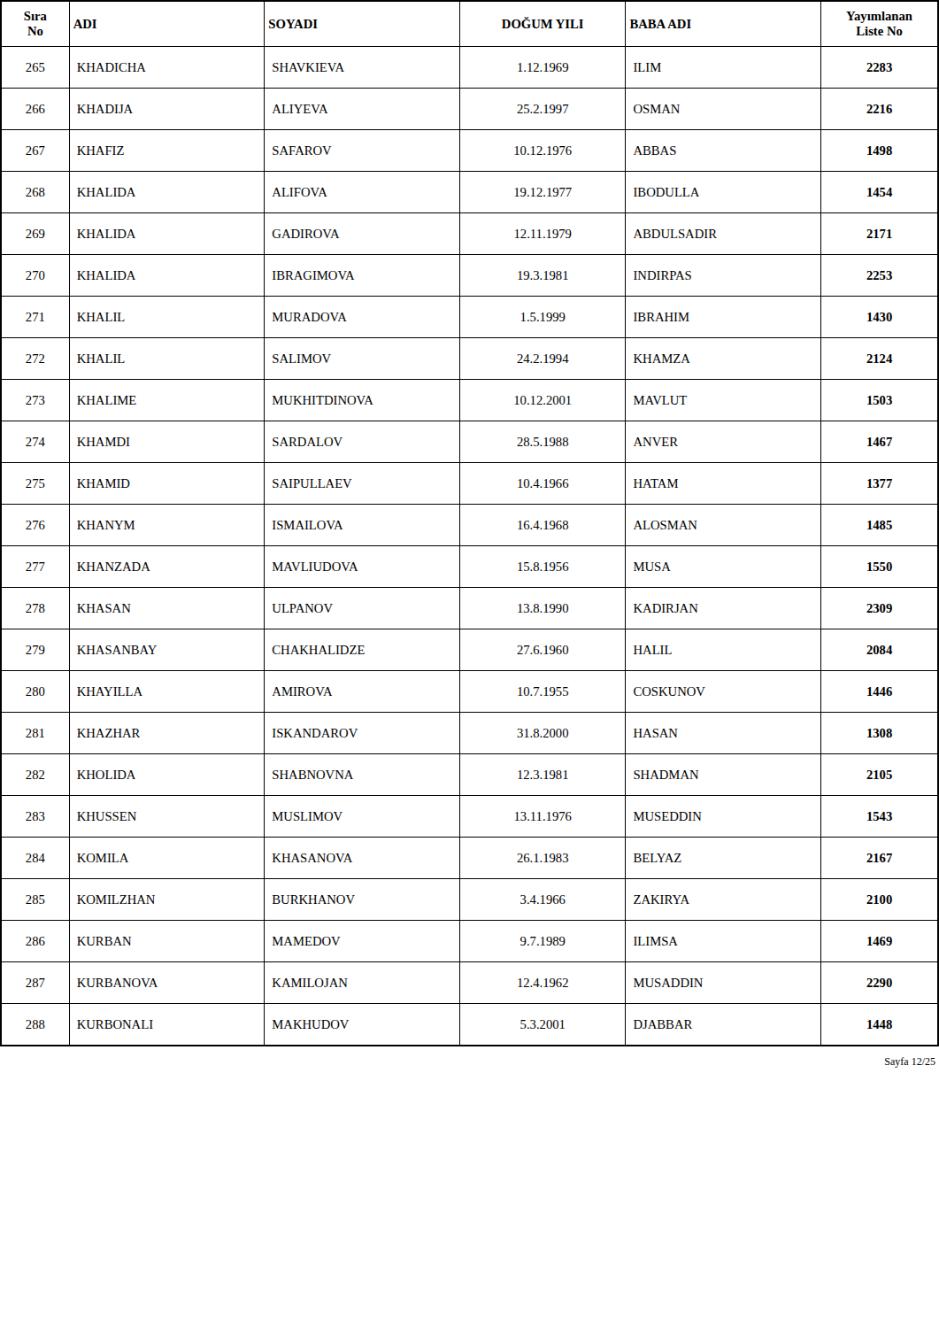| Sıra No | ADI | SOYADI | DOĞUM YILI | BABA ADI | Yayımlanan Liste No |
| --- | --- | --- | --- | --- | --- |
| 265 | KHADICHA | SHAVKIEVA | 1.12.1969 | ILIM | 2283 |
| 266 | KHADIJA | ALIYEVA | 25.2.1997 | OSMAN | 2216 |
| 267 | KHAFIZ | SAFAROV | 10.12.1976 | ABBAS | 1498 |
| 268 | KHALIDA | ALIFOVA | 19.12.1977 | IBODULLA | 1454 |
| 269 | KHALIDA | GADIROVA | 12.11.1979 | ABDULSADIR | 2171 |
| 270 | KHALIDA | IBRAGIMOVA | 19.3.1981 | INDIRPAS | 2253 |
| 271 | KHALIL | MURADOVA | 1.5.1999 | IBRAHIM | 1430 |
| 272 | KHALIL | SALIMOV | 24.2.1994 | KHAMZA | 2124 |
| 273 | KHALIME | MUKHITDINOVA | 10.12.2001 | MAVLUT | 1503 |
| 274 | KHAMDI | SARDALOV | 28.5.1988 | ANVER | 1467 |
| 275 | KHAMID | SAIPULLAEV | 10.4.1966 | HATAM | 1377 |
| 276 | KHANYM | ISMAILOVA | 16.4.1968 | ALOSMAN | 1485 |
| 277 | KHANZADA | MAVLIUDOVA | 15.8.1956 | MUSA | 1550 |
| 278 | KHASAN | ULPANOV | 13.8.1990 | KADIRJAN | 2309 |
| 279 | KHASANBAY | CHAKHALIDZE | 27.6.1960 | HALIL | 2084 |
| 280 | KHAYILLA | AMIROVA | 10.7.1955 | COSKUNOV | 1446 |
| 281 | KHAZHAR | ISKANDAROV | 31.8.2000 | HASAN | 1308 |
| 282 | KHOLIDA | SHABNOVNA | 12.3.1981 | SHADMAN | 2105 |
| 283 | KHUSSEN | MUSLIMOV | 13.11.1976 | MUSEDDIN | 1543 |
| 284 | KOMILA | KHASANOVA | 26.1.1983 | BELYAZ | 2167 |
| 285 | KOMILZHAN | BURKHANOV | 3.4.1966 | ZAKIRYA | 2100 |
| 286 | KURBAN | MAMEDOV | 9.7.1989 | ILIMSA | 1469 |
| 287 | KURBANOVA | KAMILOJAN | 12.4.1962 | MUSADDIN | 2290 |
| 288 | KURBONALI | MAKHUDOV | 5.3.2001 | DJABBAR | 1448 |
Sayfa 12/25